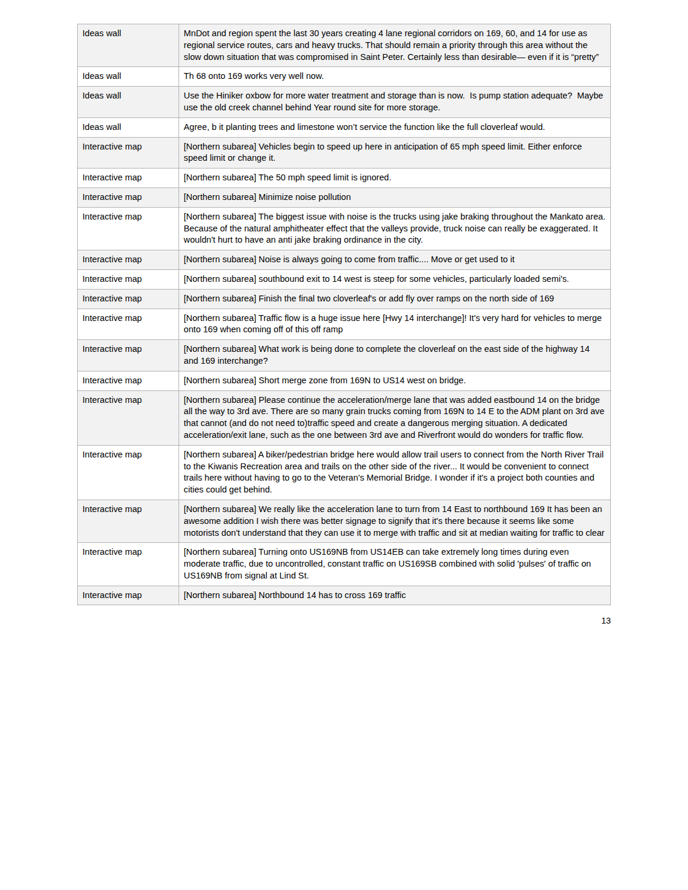| Ideas wall | MnDot and region spent the last 30 years creating 4 lane regional corridors on 169, 60, and 14 for use as regional service routes, cars and heavy trucks. That should remain a priority through this area without the slow down situation that was compromised in Saint Peter. Certainly less than desirable— even if it is “pretty” |
| Ideas wall | Th 68 onto 169 works very well now. |
| Ideas wall | Use the Hiniker oxbow for more water treatment and storage than is now. Is pump station adequate? Maybe use the old creek channel behind Year round site for more storage. |
| Ideas wall | Agree, b it planting trees and limestone won’t service the function like the full cloverleaf would. |
| Interactive map | [Northern subarea] Vehicles begin to speed up here in anticipation of 65 mph speed limit. Either enforce speed limit or change it. |
| Interactive map | [Northern subarea] The 50 mph speed limit is ignored. |
| Interactive map | [Northern subarea] Minimize noise pollution |
| Interactive map | [Northern subarea] The biggest issue with noise is the trucks using jake braking throughout the Mankato area. Because of the natural amphitheater effect that the valleys provide, truck noise can really be exaggerated. It wouldn't hurt to have an anti jake braking ordinance in the city. |
| Interactive map | [Northern subarea] Noise is always going to come from traffic.... Move or get used to it |
| Interactive map | [Northern subarea] southbound exit to 14 west is steep for some vehicles, particularly loaded semi's. |
| Interactive map | [Northern subarea] Finish the final two cloverleaf's or add fly over ramps on the north side of 169 |
| Interactive map | [Northern subarea] Traffic flow is a huge issue here [Hwy 14 interchange]! It's very hard for vehicles to merge onto 169 when coming off of this off ramp |
| Interactive map | [Northern subarea] What work is being done to complete the cloverleaf on the east side of the highway 14 and 169 interchange? |
| Interactive map | [Northern subarea] Short merge zone from 169N to US14 west on bridge. |
| Interactive map | [Northern subarea] Please continue the acceleration/merge lane that was added eastbound 14 on the bridge all the way to 3rd ave. There are so many grain trucks coming from 169N to 14 E to the ADM plant on 3rd ave that cannot (and do not need to)traffic speed and create a dangerous merging situation. A dedicated acceleration/exit lane, such as the one between 3rd ave and Riverfront would do wonders for traffic flow. |
| Interactive map | [Northern subarea] A biker/pedestrian bridge here would allow trail users to connect from the North River Trail to the Kiwanis Recreation area and trails on the other side of the river... It would be convenient to connect trails here without having to go to the Veteran's Memorial Bridge. I wonder if it's a project both counties and cities could get behind. |
| Interactive map | [Northern subarea] We really like the acceleration lane to turn from 14 East to northbound 169 It has been an awesome addition I wish there was better signage to signify that it's there because it seems like some motorists don't understand that they can use it to merge with traffic and sit at median waiting for traffic to clear |
| Interactive map | [Northern subarea] Turning onto US169NB from US14EB can take extremely long times during even moderate traffic, due to uncontrolled, constant traffic on US169SB combined with solid 'pulses' of traffic on US169NB from signal at Lind St. |
| Interactive map | [Northern subarea] Northbound 14 has to cross 169 traffic |
13